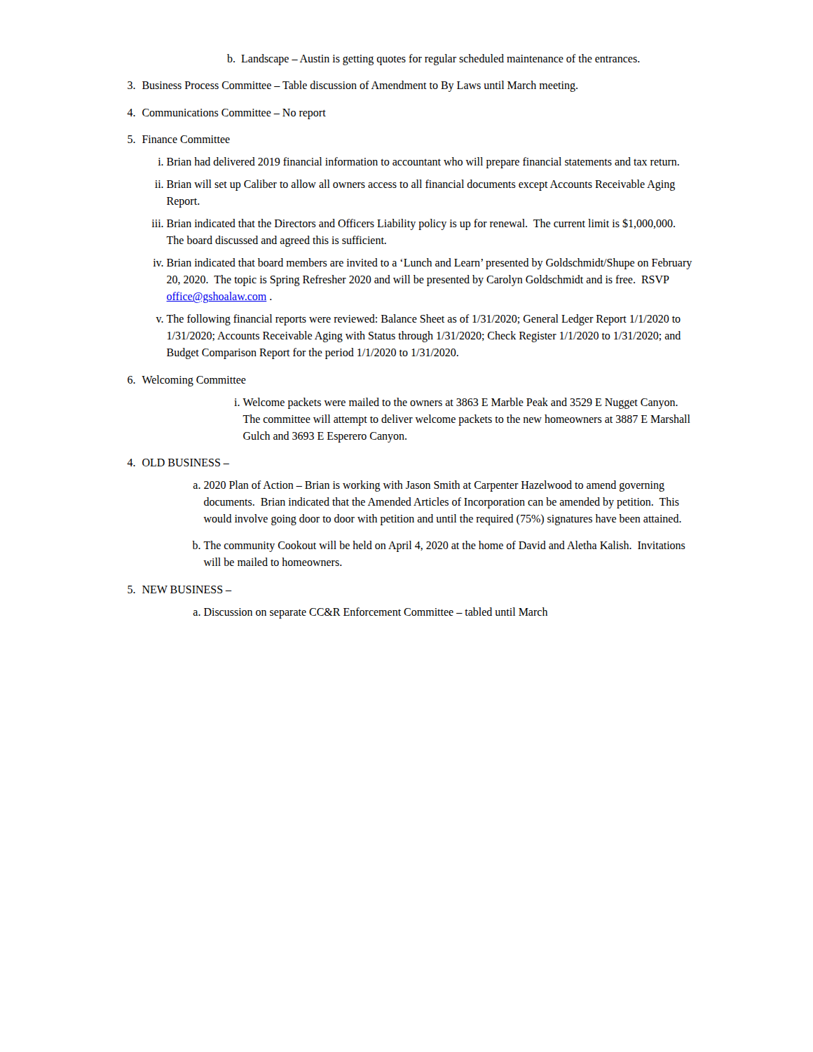b. Landscape – Austin is getting quotes for regular scheduled maintenance of the entrances.
Business Process Committee – Table discussion of Amendment to By Laws until March meeting.
Communications Committee – No report
Finance Committee
Brian had delivered 2019 financial information to accountant who will prepare financial statements and tax return.
Brian will set up Caliber to allow all owners access to all financial documents except Accounts Receivable Aging Report.
Brian indicated that the Directors and Officers Liability policy is up for renewal. The current limit is $1,000,000. The board discussed and agreed this is sufficient.
Brian indicated that board members are invited to a ‘Lunch and Learn’ presented by Goldschmidt/Shupe on February 20, 2020. The topic is Spring Refresher 2020 and will be presented by Carolyn Goldschmidt and is free. RSVP office@gshoalaw.com .
The following financial reports were reviewed: Balance Sheet as of 1/31/2020; General Ledger Report 1/1/2020 to 1/31/2020; Accounts Receivable Aging with Status through 1/31/2020; Check Register 1/1/2020 to 1/31/2020; and Budget Comparison Report for the period 1/1/2020 to 1/31/2020.
Welcoming Committee
Welcome packets were mailed to the owners at 3863 E Marble Peak and 3529 E Nugget Canyon. The committee will attempt to deliver welcome packets to the new homeowners at 3887 E Marshall Gulch and 3693 E Esperero Canyon.
OLD BUSINESS –
2020 Plan of Action – Brian is working with Jason Smith at Carpenter Hazelwood to amend governing documents. Brian indicated that the Amended Articles of Incorporation can be amended by petition. This would involve going door to door with petition and until the required (75%) signatures have been attained.
The community Cookout will be held on April 4, 2020 at the home of David and Aletha Kalish. Invitations will be mailed to homeowners.
NEW BUSINESS –
Discussion on separate CC&R Enforcement Committee – tabled until March